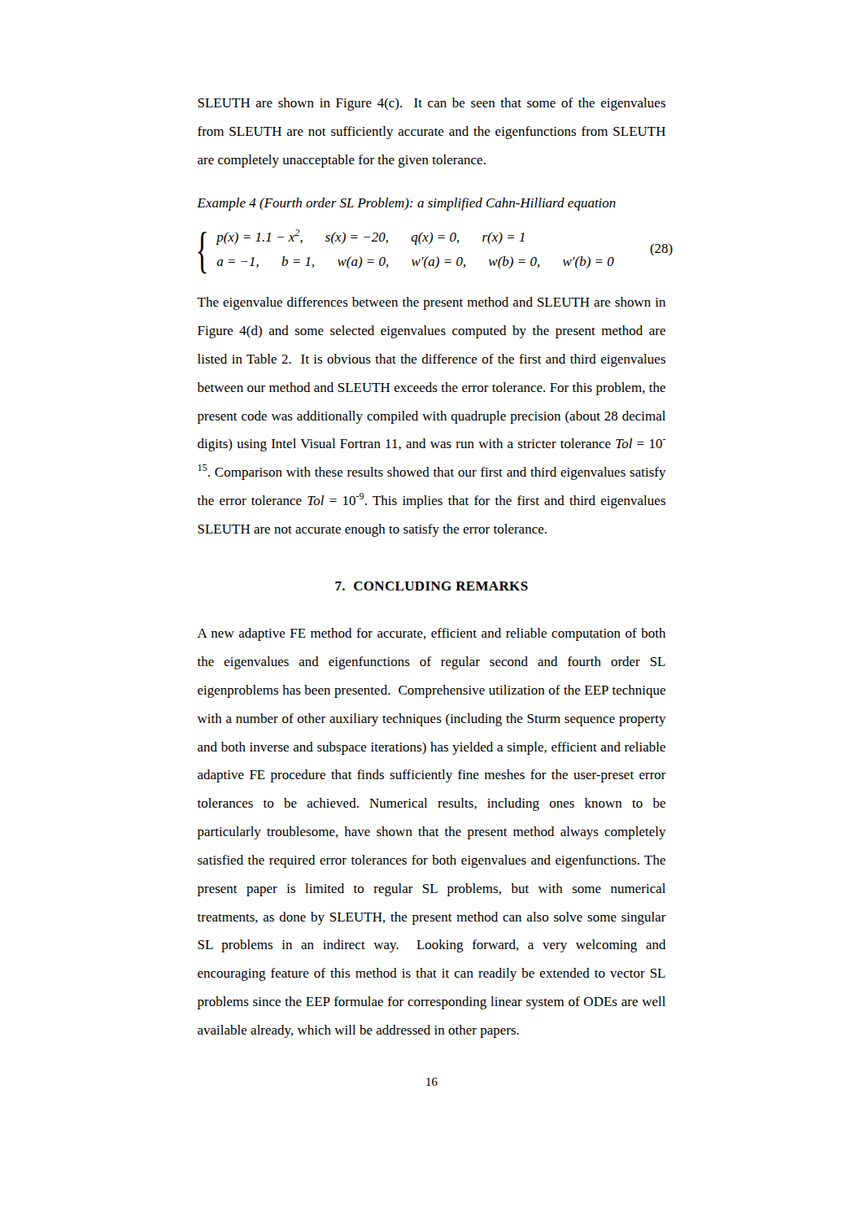SLEUTH are shown in Figure 4(c). It can be seen that some of the eigenvalues from SLEUTH are not sufficiently accurate and the eigenfunctions from SLEUTH are completely unacceptable for the given tolerance.
Example 4 (Fourth order SL Problem): a simplified Cahn-Hilliard equation
{ p(x) = 1.1 − x2, s(x) = −20, q(x) = 0, r(x) = 1 a = −1, b = 1, w(a) = 0, w′(a) = 0, w(b) = 0, w′(b) = 0
(28)
The eigenvalue differences between the present method and SLEUTH are shown in Figure 4(d) and some selected eigenvalues computed by the present method are listed in Table 2. It is obvious that the difference of the first and third eigenvalues between our method and SLEUTH exceeds the error tolerance. For this problem, the present code was additionally compiled with quadruple precision (about 28 decimal digits) using Intel Visual Fortran 11, and was run with a stricter tolerance Tol = 10-15. Comparison with these results showed that our first and third eigenvalues satisfy the error tolerance Tol = 10-9. This implies that for the first and third eigenvalues SLEUTH are not accurate enough to satisfy the error tolerance.
7. CONCLUDING REMARKS
A new adaptive FE method for accurate, efficient and reliable computation of both the eigenvalues and eigenfunctions of regular second and fourth order SL eigenproblems has been presented. Comprehensive utilization of the EEP technique with a number of other auxiliary techniques (including the Sturm sequence property and both inverse and subspace iterations) has yielded a simple, efficient and reliable adaptive FE procedure that finds sufficiently fine meshes for the user-preset error tolerances to be achieved. Numerical results, including ones known to be particularly troublesome, have shown that the present method always completely satisfied the required error tolerances for both eigenvalues and eigenfunctions. The present paper is limited to regular SL problems, but with some numerical treatments, as done by SLEUTH, the present method can also solve some singular SL problems in an indirect way. Looking forward, a very welcoming and encouraging feature of this method is that it can readily be extended to vector SL problems since the EEP formulae for corresponding linear system of ODEs are well available already, which will be addressed in other papers.
16